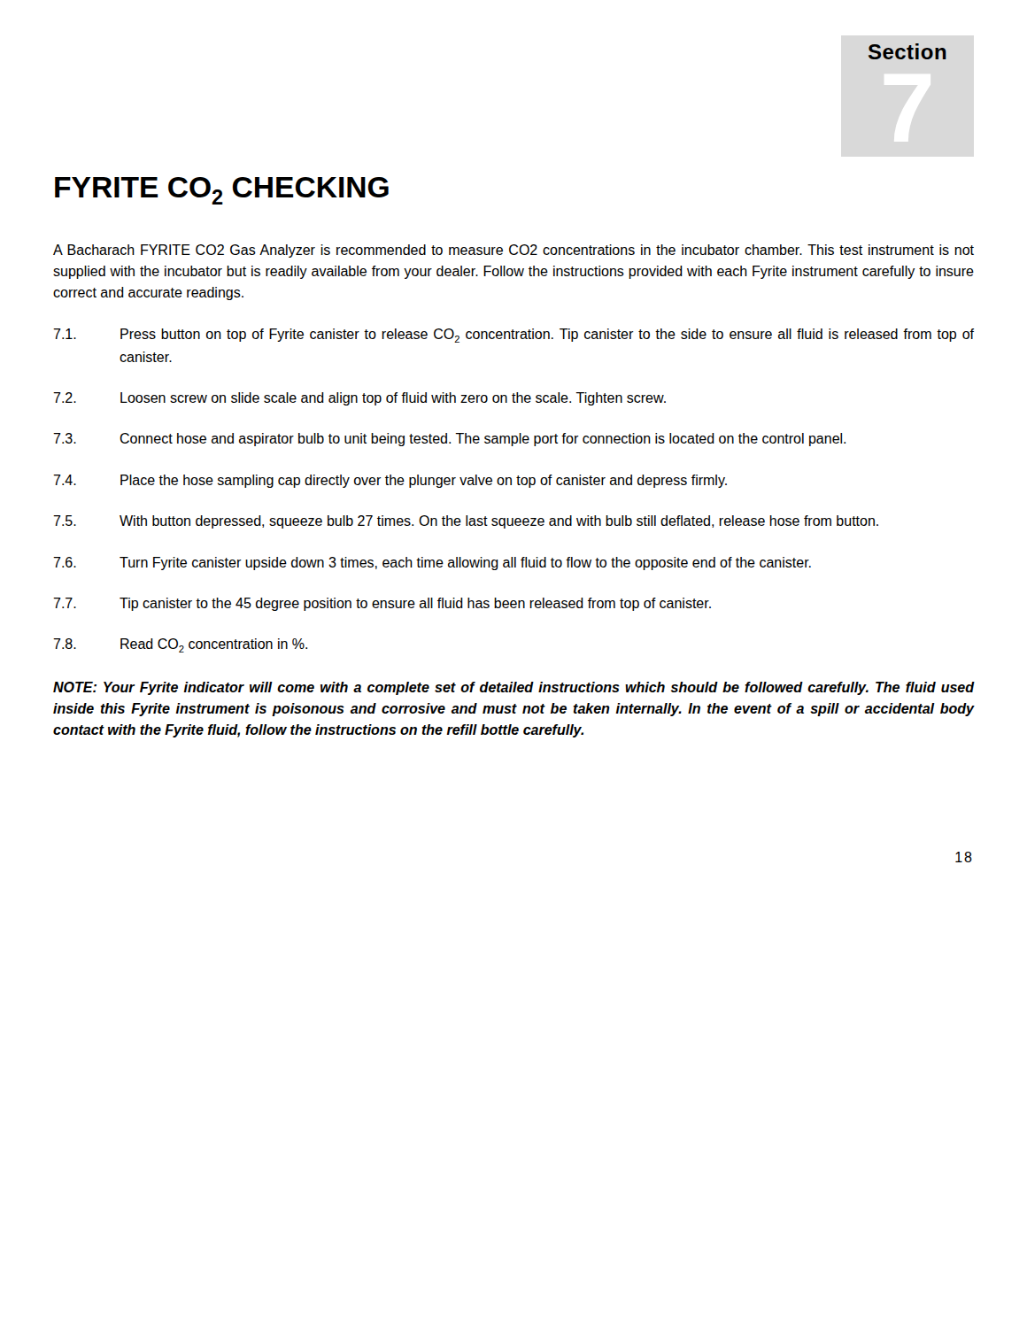Section
7
FYRITE CO2 CHECKING
A Bacharach FYRITE CO2 Gas Analyzer is recommended to measure CO2 concentrations in the incubator chamber. This test instrument is not supplied with the incubator but is readily available from your dealer. Follow the instructions provided with each Fyrite instrument carefully to insure correct and accurate readings.
Press button on top of Fyrite canister to release CO2 concentration. Tip canister to the side to ensure all fluid is released from top of canister.
Loosen screw on slide scale and align top of fluid with zero on the scale. Tighten screw.
Connect hose and aspirator bulb to unit being tested. The sample port for connection is located on the control panel.
Place the hose sampling cap directly over the plunger valve on top of canister and depress firmly.
With button depressed, squeeze bulb 27 times. On the last squeeze and with bulb still deflated, release hose from button.
Turn Fyrite canister upside down 3 times, each time allowing all fluid to flow to the opposite end of the canister.
Tip canister to the 45 degree position to ensure all fluid has been released from top of canister.
Read CO2 concentration in %.
NOTE: Your Fyrite indicator will come with a complete set of detailed instructions which should be followed carefully. The fluid used inside this Fyrite instrument is poisonous and corrosive and must not be taken internally. In the event of a spill or accidental body contact with the Fyrite fluid, follow the instructions on the refill bottle carefully.
18